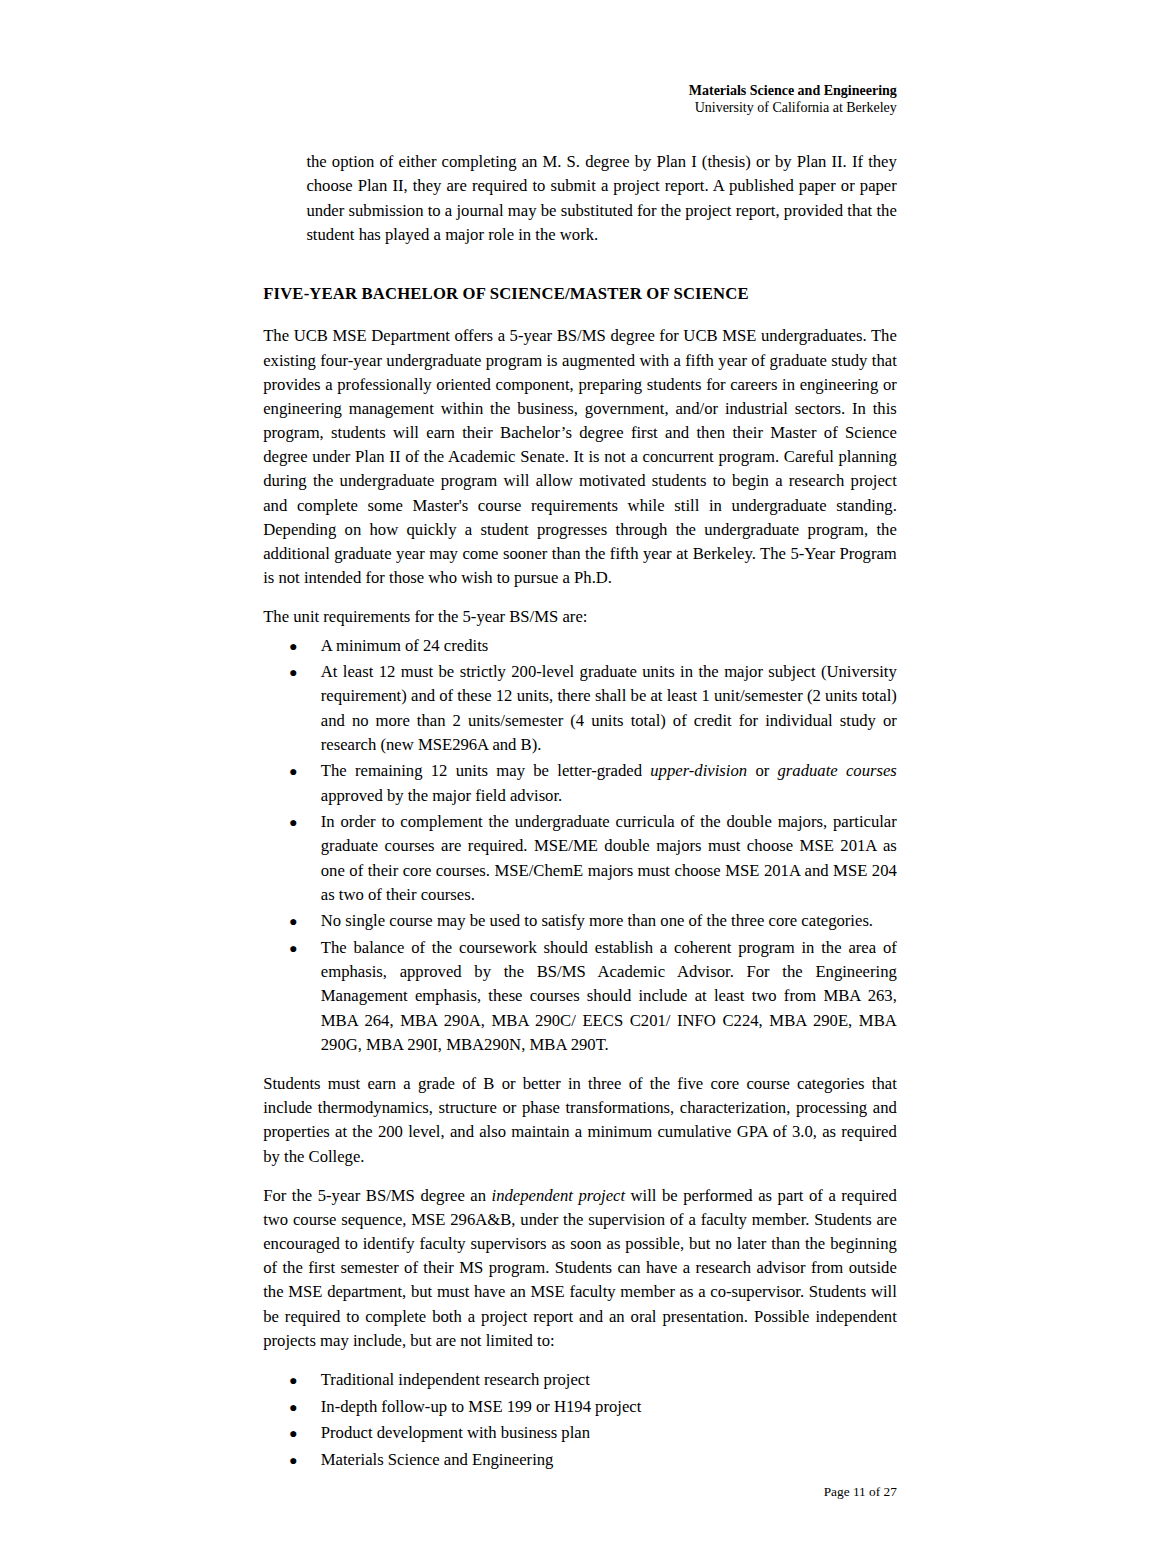Materials Science and Engineering
University of California at Berkeley
the option of either completing an M. S. degree by Plan I (thesis) or by Plan II. If they choose Plan II, they are required to submit a project report. A published paper or paper under submission to a journal may be substituted for the project report, provided that the student has played a major role in the work.
FIVE-YEAR BACHELOR OF SCIENCE/MASTER OF SCIENCE
The UCB MSE Department offers a 5-year BS/MS degree for UCB MSE undergraduates. The existing four-year undergraduate program is augmented with a fifth year of graduate study that provides a professionally oriented component, preparing students for careers in engineering or engineering management within the business, government, and/or industrial sectors. In this program, students will earn their Bachelor’s degree first and then their Master of Science degree under Plan II of the Academic Senate. It is not a concurrent program. Careful planning during the undergraduate program will allow motivated students to begin a research project and complete some Master's course requirements while still in undergraduate standing. Depending on how quickly a student progresses through the undergraduate program, the additional graduate year may come sooner than the fifth year at Berkeley. The 5-Year Program is not intended for those who wish to pursue a Ph.D.
The unit requirements for the 5-year BS/MS are:
A minimum of 24 credits
At least 12 must be strictly 200-level graduate units in the major subject (University requirement) and of these 12 units, there shall be at least 1 unit/semester (2 units total) and no more than 2 units/semester (4 units total) of credit for individual study or research (new MSE296A and B).
The remaining 12 units may be letter-graded upper-division or graduate courses approved by the major field advisor.
In order to complement the undergraduate curricula of the double majors, particular graduate courses are required. MSE/ME double majors must choose MSE 201A as one of their core courses. MSE/ChemE majors must choose MSE 201A and MSE 204 as two of their courses.
No single course may be used to satisfy more than one of the three core categories.
The balance of the coursework should establish a coherent program in the area of emphasis, approved by the BS/MS Academic Advisor. For the Engineering Management emphasis, these courses should include at least two from MBA 263, MBA 264, MBA 290A, MBA 290C/ EECS C201/ INFO C224, MBA 290E, MBA 290G, MBA 290I, MBA290N, MBA 290T.
Students must earn a grade of B or better in three of the five core course categories that include thermodynamics, structure or phase transformations, characterization, processing and properties at the 200 level, and also maintain a minimum cumulative GPA of 3.0, as required by the College.
For the 5-year BS/MS degree an independent project will be performed as part of a required two course sequence, MSE 296A&B, under the supervision of a faculty member. Students are encouraged to identify faculty supervisors as soon as possible, but no later than the beginning of the first semester of their MS program. Students can have a research advisor from outside the MSE department, but must have an MSE faculty member as a co-supervisor. Students will be required to complete both a project report and an oral presentation. Possible independent projects may include, but are not limited to:
Traditional independent research project
In-depth follow-up to MSE 199 or H194 project
Product development with business plan
Materials Science and Engineering
Page 11 of 27